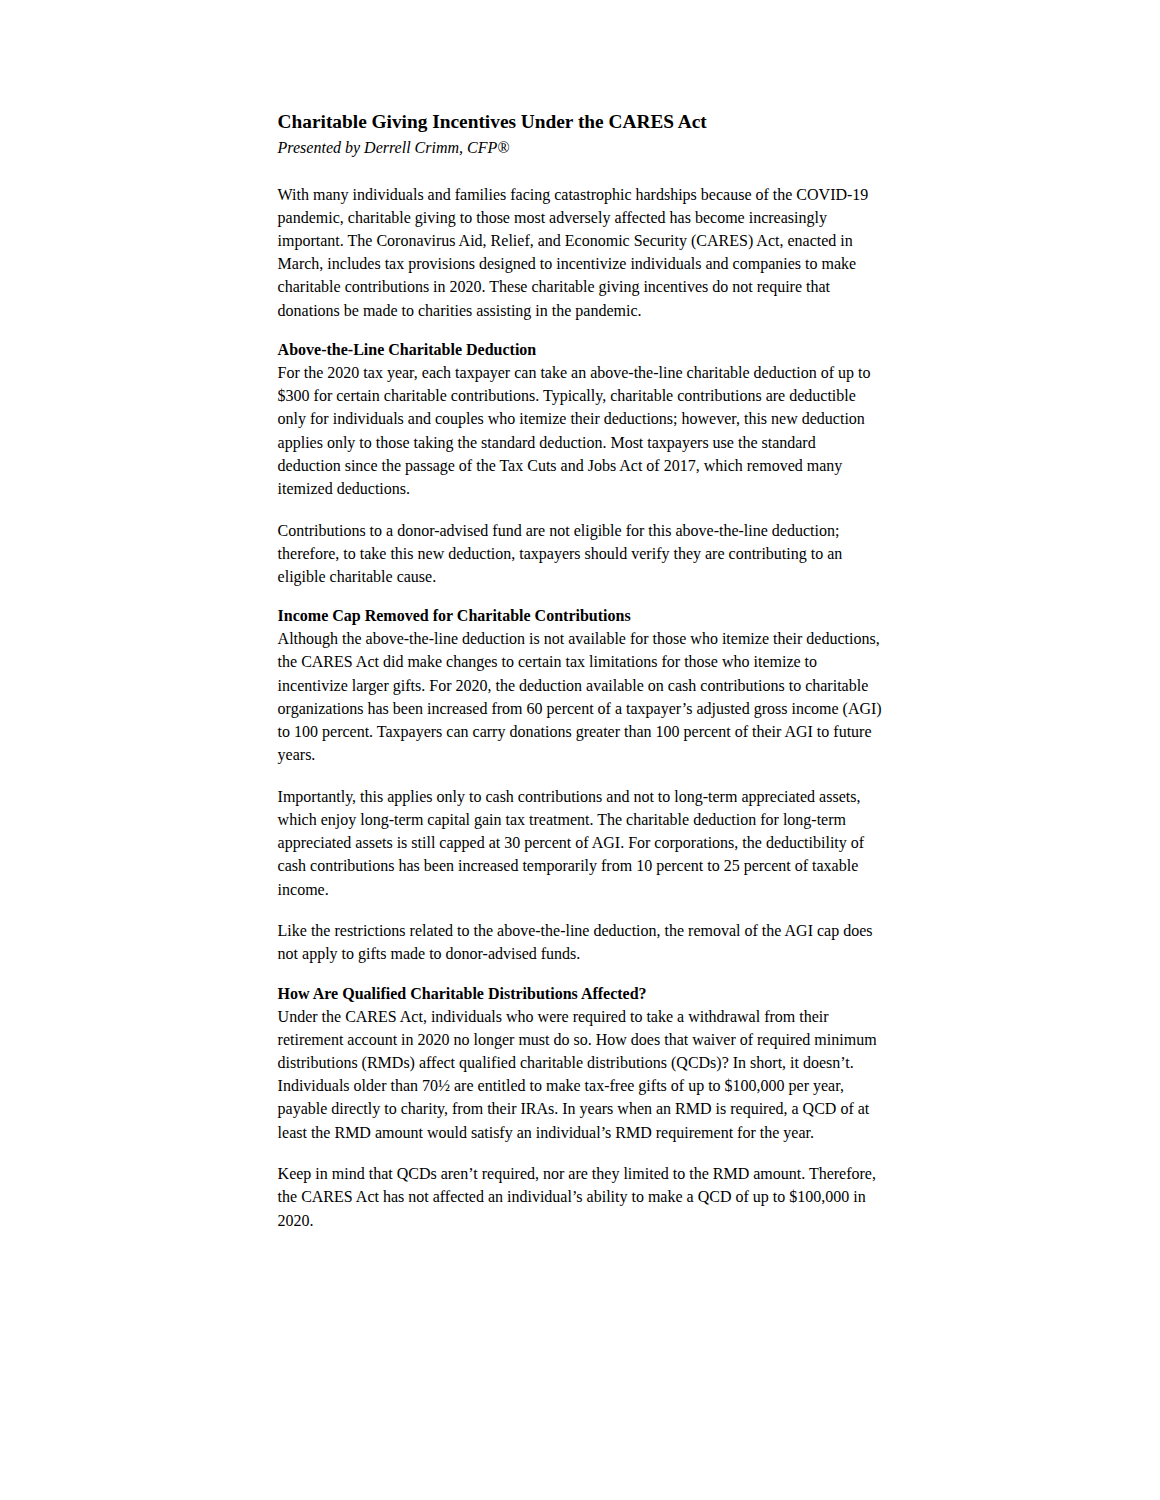Charitable Giving Incentives Under the CARES Act
Presented by Derrell Crimm, CFP®
With many individuals and families facing catastrophic hardships because of the COVID-19 pandemic, charitable giving to those most adversely affected has become increasingly important. The Coronavirus Aid, Relief, and Economic Security (CARES) Act, enacted in March, includes tax provisions designed to incentivize individuals and companies to make charitable contributions in 2020. These charitable giving incentives do not require that donations be made to charities assisting in the pandemic.
Above-the-Line Charitable Deduction
For the 2020 tax year, each taxpayer can take an above-the-line charitable deduction of up to $300 for certain charitable contributions. Typically, charitable contributions are deductible only for individuals and couples who itemize their deductions; however, this new deduction applies only to those taking the standard deduction. Most taxpayers use the standard deduction since the passage of the Tax Cuts and Jobs Act of 2017, which removed many itemized deductions.
Contributions to a donor-advised fund are not eligible for this above-the-line deduction; therefore, to take this new deduction, taxpayers should verify they are contributing to an eligible charitable cause.
Income Cap Removed for Charitable Contributions
Although the above-the-line deduction is not available for those who itemize their deductions, the CARES Act did make changes to certain tax limitations for those who itemize to incentivize larger gifts. For 2020, the deduction available on cash contributions to charitable organizations has been increased from 60 percent of a taxpayer’s adjusted gross income (AGI) to 100 percent. Taxpayers can carry donations greater than 100 percent of their AGI to future years.
Importantly, this applies only to cash contributions and not to long-term appreciated assets, which enjoy long-term capital gain tax treatment. The charitable deduction for long-term appreciated assets is still capped at 30 percent of AGI. For corporations, the deductibility of cash contributions has been increased temporarily from 10 percent to 25 percent of taxable income.
Like the restrictions related to the above-the-line deduction, the removal of the AGI cap does not apply to gifts made to donor-advised funds.
How Are Qualified Charitable Distributions Affected?
Under the CARES Act, individuals who were required to take a withdrawal from their retirement account in 2020 no longer must do so. How does that waiver of required minimum distributions (RMDs) affect qualified charitable distributions (QCDs)? In short, it doesn’t. Individuals older than 70½ are entitled to make tax-free gifts of up to $100,000 per year, payable directly to charity, from their IRAs. In years when an RMD is required, a QCD of at least the RMD amount would satisfy an individual’s RMD requirement for the year.
Keep in mind that QCDs aren’t required, nor are they limited to the RMD amount. Therefore, the CARES Act has not affected an individual’s ability to make a QCD of up to $100,000 in 2020.